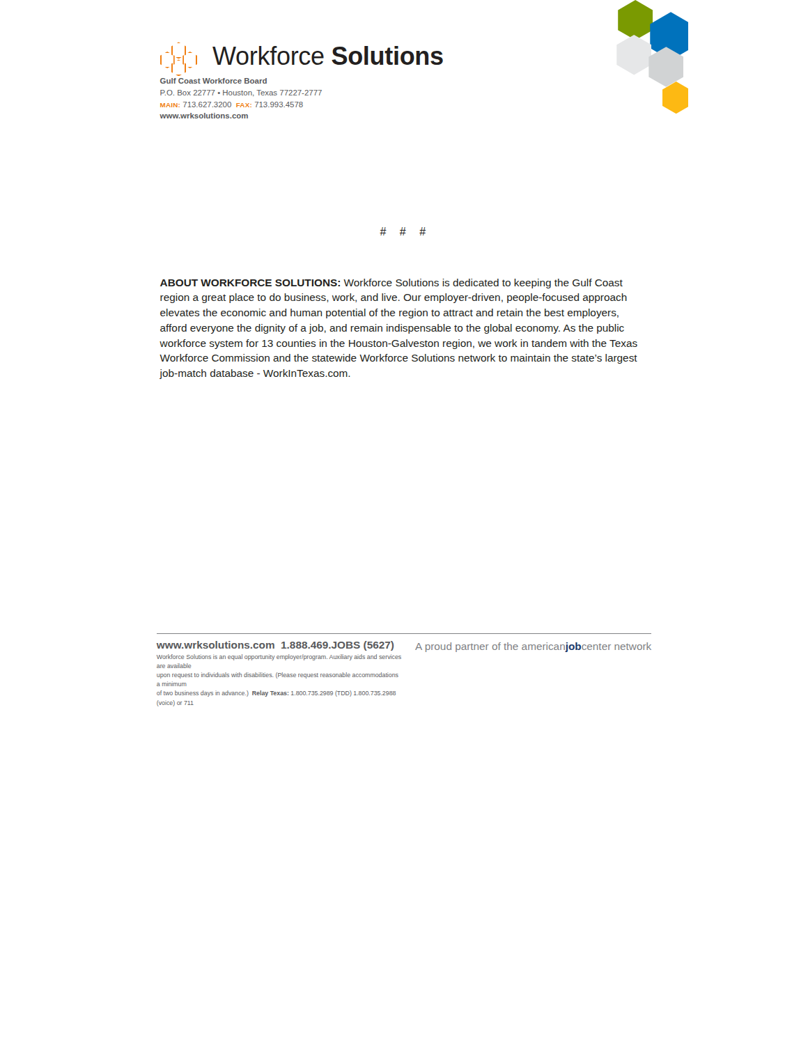Work force Solutions
Gulf Coast Workforce Board
P.O. Box 22777 • Houston, Texas 77227-2777
MAIN: 713.627.3200 FAX: 713.993.4578
www.wrksolutions.com
# # #
ABOUT WORKFORCE SOLUTIONS: Workforce Solutions is dedicated to keeping the Gulf Coast region a great place to do business, work, and live. Our employer-driven, people-focused approach elevates the economic and human potential of the region to attract and retain the best employers, afford everyone the dignity of a job, and remain indispensable to the global economy. As the public workforce system for 13 counties in the Houston-Galveston region, we work in tandem with the Texas Workforce Commission and the statewide Workforce Solutions network to maintain the state’s largest job-match database - WorkInTexas.com.
www.wrksolutions.com 1.888.469.JOBS (5627)
Workforce Solutions is an equal opportunity employer/program. Auxiliary aids and services are available
upon request to individuals with disabilities. (Please request reasonable accommodations a minimum
of two business days in advance.) Relay Texas: 1.800.735.2989 (TDD) 1.800.735.2988 (voice) or 711
A proud partner of the american job center network